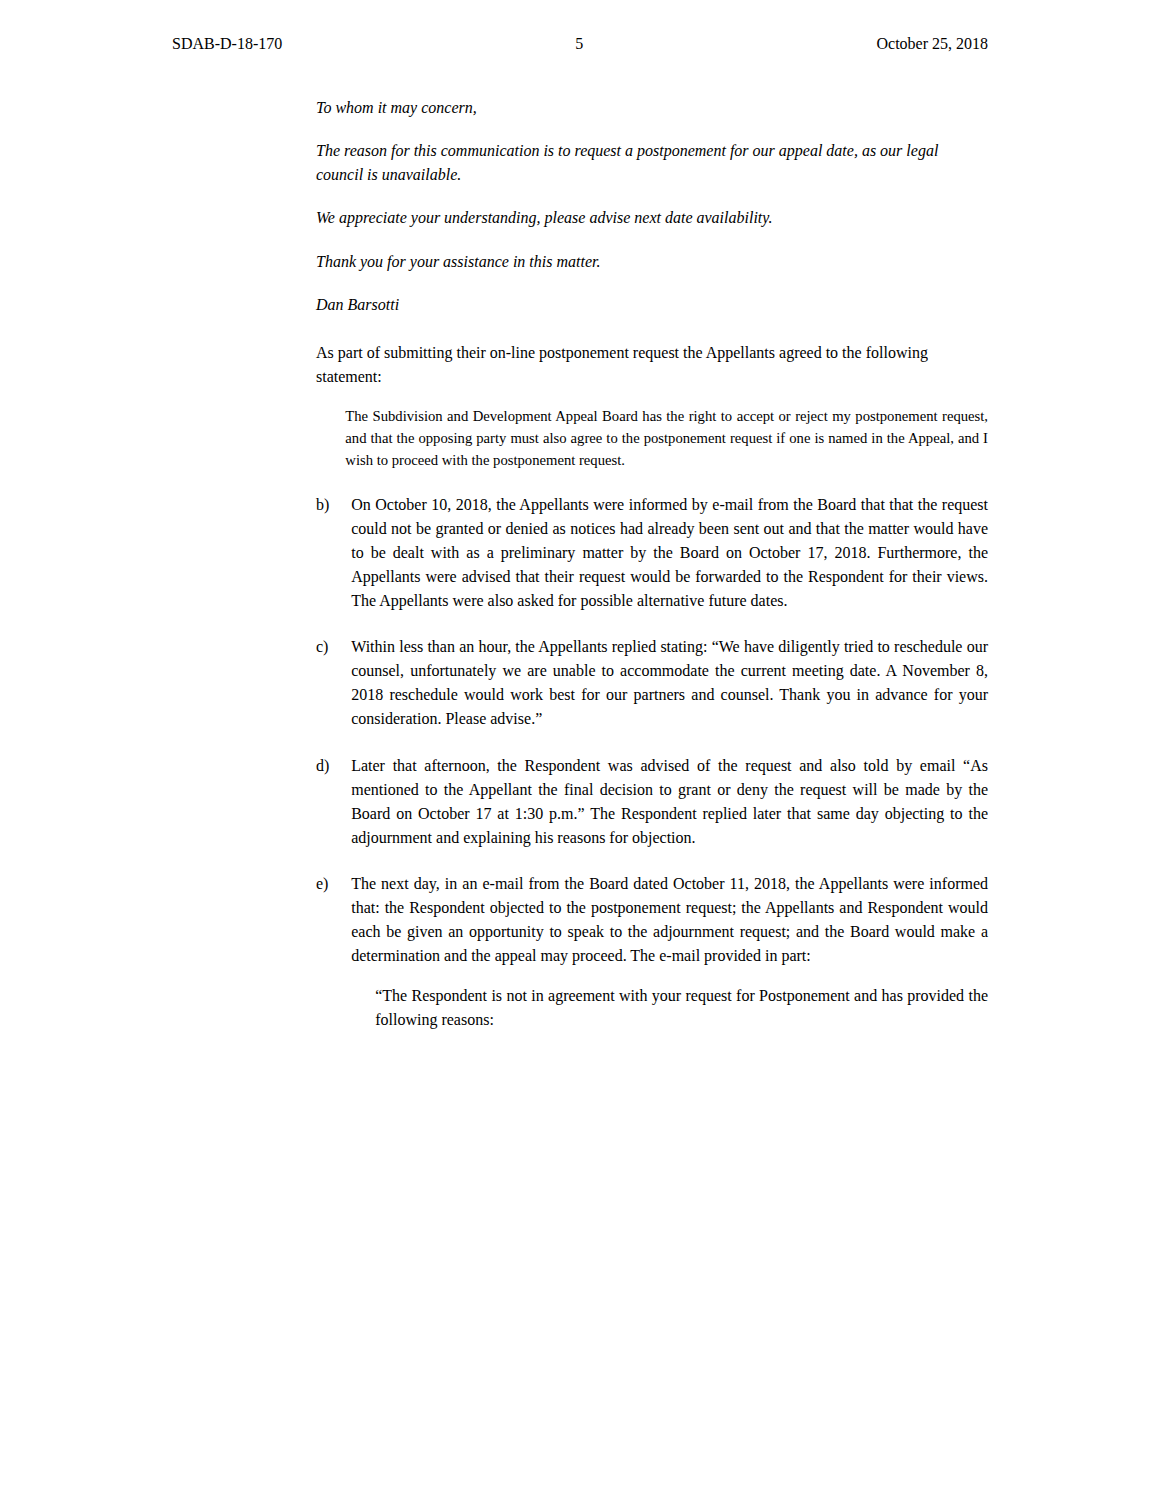SDAB-D-18-170 5 October 25, 2018
To whom it may concern,
The reason for this communication is to request a postponement for our appeal date, as our legal council is unavailable.
We appreciate your understanding, please advise next date availability.
Thank you for your assistance in this matter.
Dan Barsotti
As part of submitting their on-line postponement request the Appellants agreed to the following statement:
The Subdivision and Development Appeal Board has the right to accept or reject my postponement request, and that the opposing party must also agree to the postponement request if one is named in the Appeal, and I wish to proceed with the postponement request.
b) On October 10, 2018, the Appellants were informed by e-mail from the Board that that the request could not be granted or denied as notices had already been sent out and that the matter would have to be dealt with as a preliminary matter by the Board on October 17, 2018. Furthermore, the Appellants were advised that their request would be forwarded to the Respondent for their views. The Appellants were also asked for possible alternative future dates.
c) Within less than an hour, the Appellants replied stating: “We have diligently tried to reschedule our counsel, unfortunately we are unable to accommodate the current meeting date. A November 8, 2018 reschedule would work best for our partners and counsel. Thank you in advance for your consideration. Please advise.”
d) Later that afternoon, the Respondent was advised of the request and also told by email “As mentioned to the Appellant the final decision to grant or deny the request will be made by the Board on October 17 at 1:30 p.m.” The Respondent replied later that same day objecting to the adjournment and explaining his reasons for objection.
e) The next day, in an e-mail from the Board dated October 11, 2018, the Appellants were informed that: the Respondent objected to the postponement request; the Appellants and Respondent would each be given an opportunity to speak to the adjournment request; and the Board would make a determination and the appeal may proceed. The e-mail provided in part:
“The Respondent is not in agreement with your request for Postponement and has provided the following reasons: